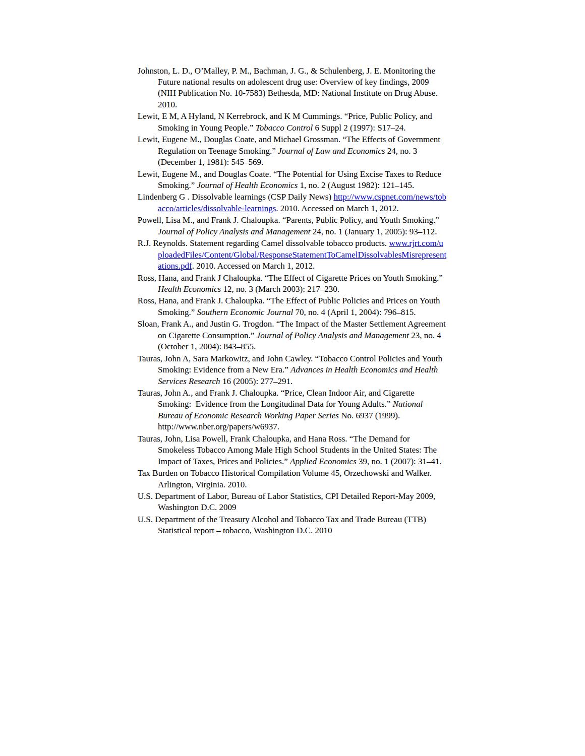Johnston, L. D., O’Malley, P. M., Bachman, J. G., & Schulenberg, J. E. Monitoring the Future national results on adolescent drug use: Overview of key findings, 2009 (NIH Publication No. 10-7583) Bethesda, MD: National Institute on Drug Abuse. 2010.
Lewit, E M, A Hyland, N Kerrebrock, and K M Cummings. “Price, Public Policy, and Smoking in Young People.” Tobacco Control 6 Suppl 2 (1997): S17–24.
Lewit, Eugene M., Douglas Coate, and Michael Grossman. “The Effects of Government Regulation on Teenage Smoking.” Journal of Law and Economics 24, no. 3 (December 1, 1981): 545–569.
Lewit, Eugene M., and Douglas Coate. “The Potential for Using Excise Taxes to Reduce Smoking.” Journal of Health Economics 1, no. 2 (August 1982): 121–145.
Lindenberg G . Dissolvable learnings (CSP Daily News) http://www.cspnet.com/news/tobacco/articles/dissolvable-learnings. 2010. Accessed on March 1, 2012.
Powell, Lisa M., and Frank J. Chaloupka. “Parents, Public Policy, and Youth Smoking.” Journal of Policy Analysis and Management 24, no. 1 (January 1, 2005): 93–112.
R.J. Reynolds. Statement regarding Camel dissolvable tobacco products. www.rjrt.com/uploadedFiles/Content/Global/ResponseStatementToCamelDissolvablesMisrepresentations.pdf. 2010. Accessed on March 1, 2012.
Ross, Hana, and Frank J Chaloupka. “The Effect of Cigarette Prices on Youth Smoking.” Health Economics 12, no. 3 (March 2003): 217–230.
Ross, Hana, and Frank J. Chaloupka. “The Effect of Public Policies and Prices on Youth Smoking.” Southern Economic Journal 70, no. 4 (April 1, 2004): 796–815.
Sloan, Frank A., and Justin G. Trogdon. “The Impact of the Master Settlement Agreement on Cigarette Consumption.” Journal of Policy Analysis and Management 23, no. 4 (October 1, 2004): 843–855.
Tauras, John A, Sara Markowitz, and John Cawley. “Tobacco Control Policies and Youth Smoking: Evidence from a New Era.” Advances in Health Economics and Health Services Research 16 (2005): 277–291.
Tauras, John A., and Frank J. Chaloupka. “Price, Clean Indoor Air, and Cigarette Smoking: Evidence from the Longitudinal Data for Young Adults.” National Bureau of Economic Research Working Paper Series No. 6937 (1999). http://www.nber.org/papers/w6937.
Tauras, John, Lisa Powell, Frank Chaloupka, and Hana Ross. “The Demand for Smokeless Tobacco Among Male High School Students in the United States: The Impact of Taxes, Prices and Policies.” Applied Economics 39, no. 1 (2007): 31–41.
Tax Burden on Tobacco Historical Compilation Volume 45, Orzechowski and Walker. Arlington, Virginia. 2010.
U.S. Department of Labor, Bureau of Labor Statistics, CPI Detailed Report-May 2009, Washington D.C. 2009
U.S. Department of the Treasury Alcohol and Tobacco Tax and Trade Bureau (TTB) Statistical report – tobacco, Washington D.C. 2010